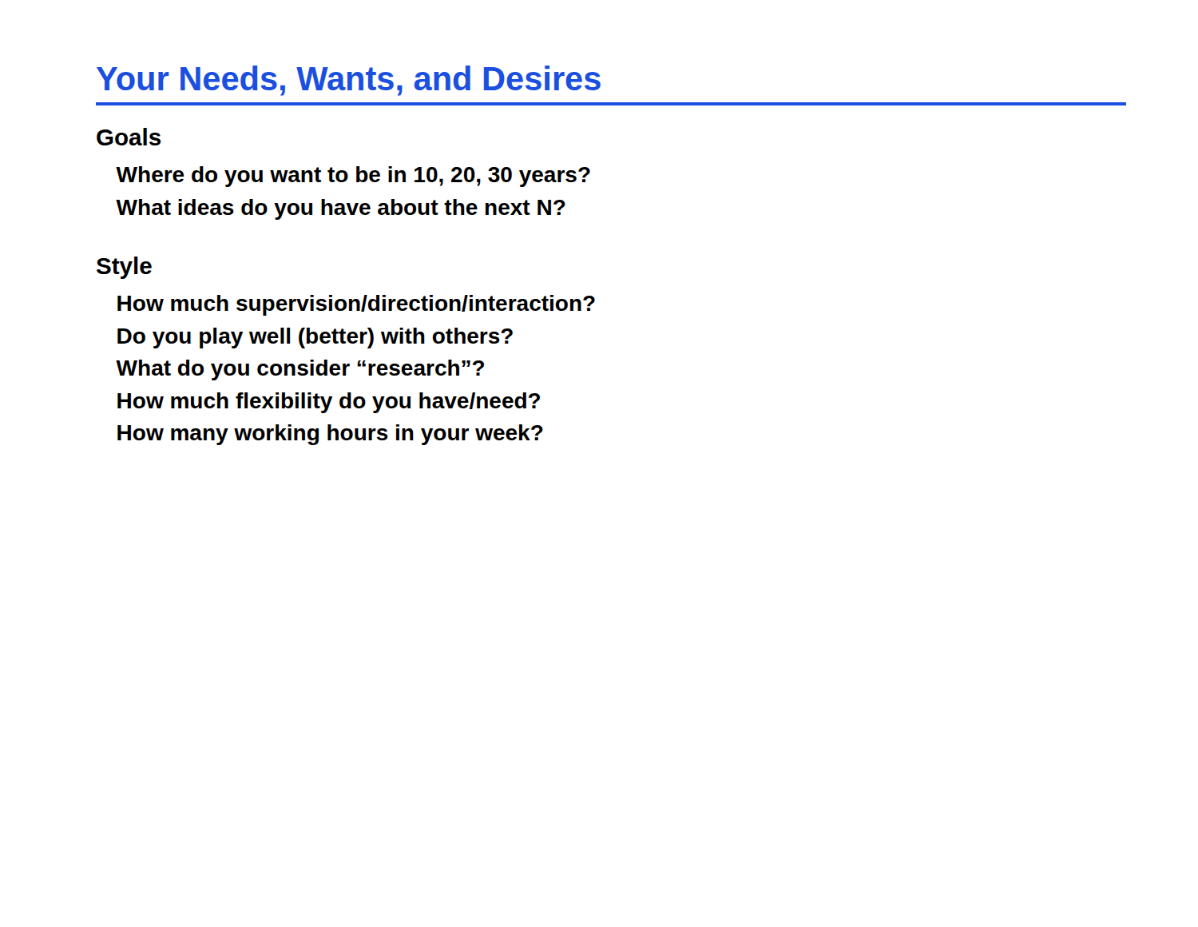Your Needs, Wants, and Desires
Goals
Where do you want to be in 10, 20, 30 years?
What ideas do you have about the next N?
Style
How much supervision/direction/interaction?
Do you play well (better) with others?
What do you consider “research”?
How much flexibility do you have/need?
How many working hours in your week?